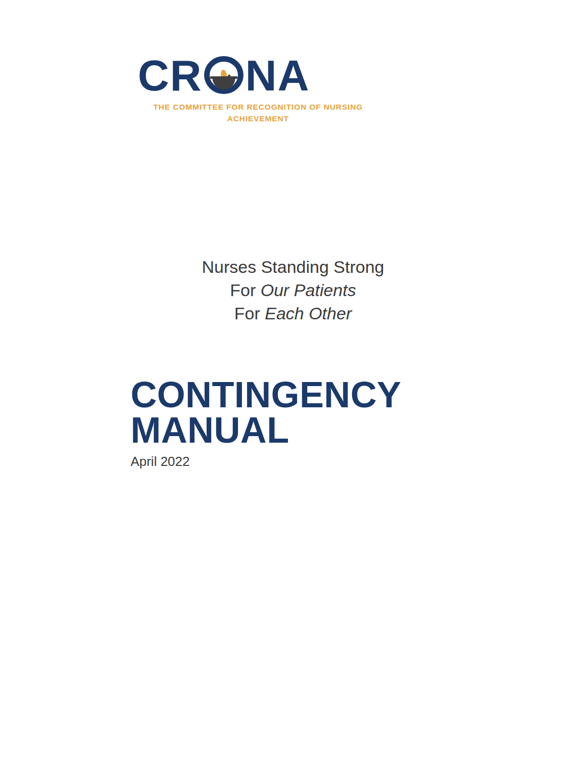CR NA
The Committee for Recognition of Nursing Achievement
Nurses Standing Strong
For Our Patients
For Each Other
Contingency Manual
April 2022